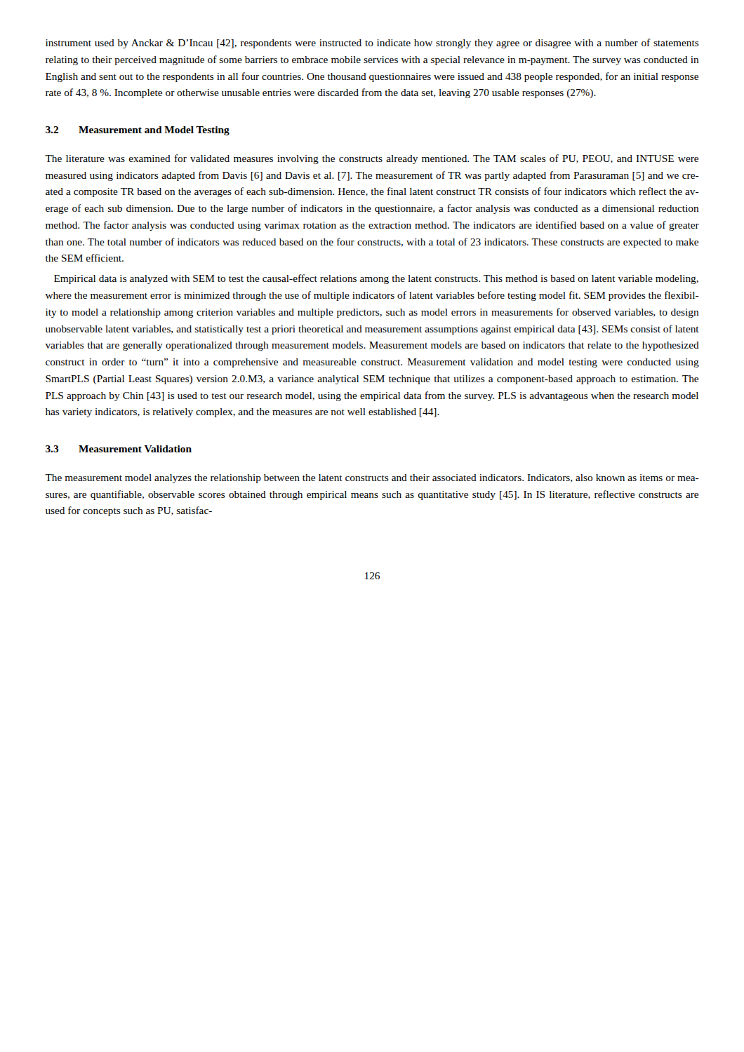instrument used by Anckar & D’Incau [42], respondents were instructed to indicate how strongly they agree or disagree with a number of statements relating to their perceived magnitude of some barriers to embrace mobile services with a special relevance in m-payment. The survey was conducted in English and sent out to the respondents in all four countries. One thousand questionnaires were issued and 438 people responded, for an initial response rate of 43, 8 %. Incomplete or otherwise unusable entries were discarded from the data set, leaving 270 usable responses (27%).
3.2 Measurement and Model Testing
The literature was examined for validated measures involving the constructs already mentioned. The TAM scales of PU, PEOU, and INTUSE were measured using indicators adapted from Davis [6] and Davis et al. [7]. The measurement of TR was partly adapted from Parasuraman [5] and we created a composite TR based on the averages of each sub-dimension. Hence, the final latent construct TR consists of four indicators which reflect the average of each sub dimension. Due to the large number of indicators in the questionnaire, a factor analysis was conducted as a dimensional reduction method. The factor analysis was conducted using varimax rotation as the extraction method. The indicators are identified based on a value of greater than one. The total number of indicators was reduced based on the four constructs, with a total of 23 indicators. These constructs are expected to make the SEM efficient.
Empirical data is analyzed with SEM to test the causal-effect relations among the latent constructs. This method is based on latent variable modeling, where the measurement error is minimized through the use of multiple indicators of latent variables before testing model fit. SEM provides the flexibility to model a relationship among criterion variables and multiple predictors, such as model errors in measurements for observed variables, to design unobservable latent variables, and statistically test a priori theoretical and measurement assumptions against empirical data [43]. SEMs consist of latent variables that are generally operationalized through measurement models. Measurement models are based on indicators that relate to the hypothesized construct in order to “turn” it into a comprehensive and measureable construct. Measurement validation and model testing were conducted using SmartPLS (Partial Least Squares) version 2.0.M3, a variance analytical SEM technique that utilizes a component-based approach to estimation. The PLS approach by Chin [43] is used to test our research model, using the empirical data from the survey. PLS is advantageous when the research model has variety indicators, is relatively complex, and the measures are not well established [44].
3.3 Measurement Validation
The measurement model analyzes the relationship between the latent constructs and their associated indicators. Indicators, also known as items or measures, are quantifiable, observable scores obtained through empirical means such as quantitative study [45]. In IS literature, reflective constructs are used for concepts such as PU, satisfac-
126